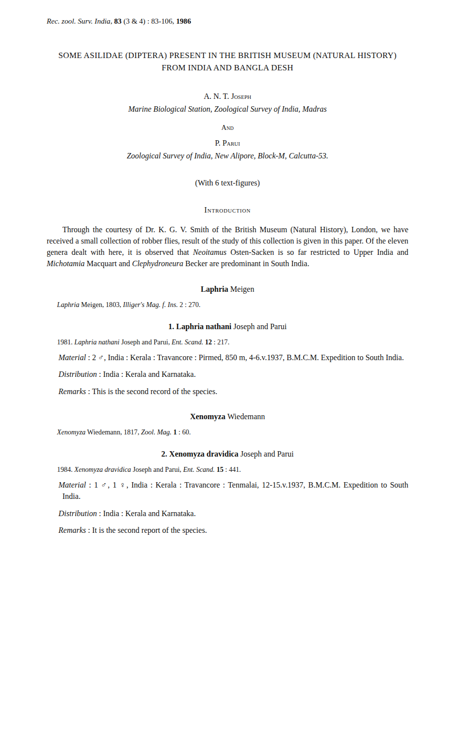Rec. zool. Surv. India, 83 (3 & 4) : 83-106, 1986
SOME ASILIDAE (DIPTERA) PRESENT IN THE BRITISH MUSEUM (NATURAL HISTORY) FROM INDIA AND BANGLA DESH
A. N. T. Joseph
Marine Biological Station, Zoological Survey of India, Madras
And
P. Parui
Zoological Survey of India, New Alipore, Block-M, Calcutta-53.
(With 6 text-figures)
Introduction
Through the courtesy of Dr. K. G. V. Smith of the British Museum (Natural History), London, we have received a small collection of robber flies, result of the study of this collection is given in this paper. Of the eleven genera dealt with here, it is observed that Neoitamus Osten-Sacken is so far restricted to Upper India and Michotamia Macquart and Clephydroneura Becker are predominant in South India.
Laphria Meigen
Laphria Meigen, 1803, Illiger's Mag. f. Ins. 2 : 270.
1. Laphria nathani Joseph and Parui
1981. Laphria nathani Joseph and Parui, Ent. Scand. 12 : 217.
Material : 2 ♂, India : Kerala : Travancore : Pirmed, 850 m, 4-6.v.1937, B.M.C.M. Expedition to South India.
Distribution : India : Kerala and Karnataka.
Remarks : This is the second record of the species.
Xenomyza Wiedemann
Xenomyza Wiedemann, 1817, Zool. Mag. 1 : 60.
2. Xenomyza dravidica Joseph and Parui
1984. Xenomyza dravidica Joseph and Parui, Ent. Scand. 15 : 441.
Material : 1 ♂, 1 ♀, India : Kerala : Travancore : Tenmalai, 12-15.v.1937, B.M.C.M. Expedition to South India.
Distribution : India : Kerala and Karnataka.
Remarks : It is the second report of the species.